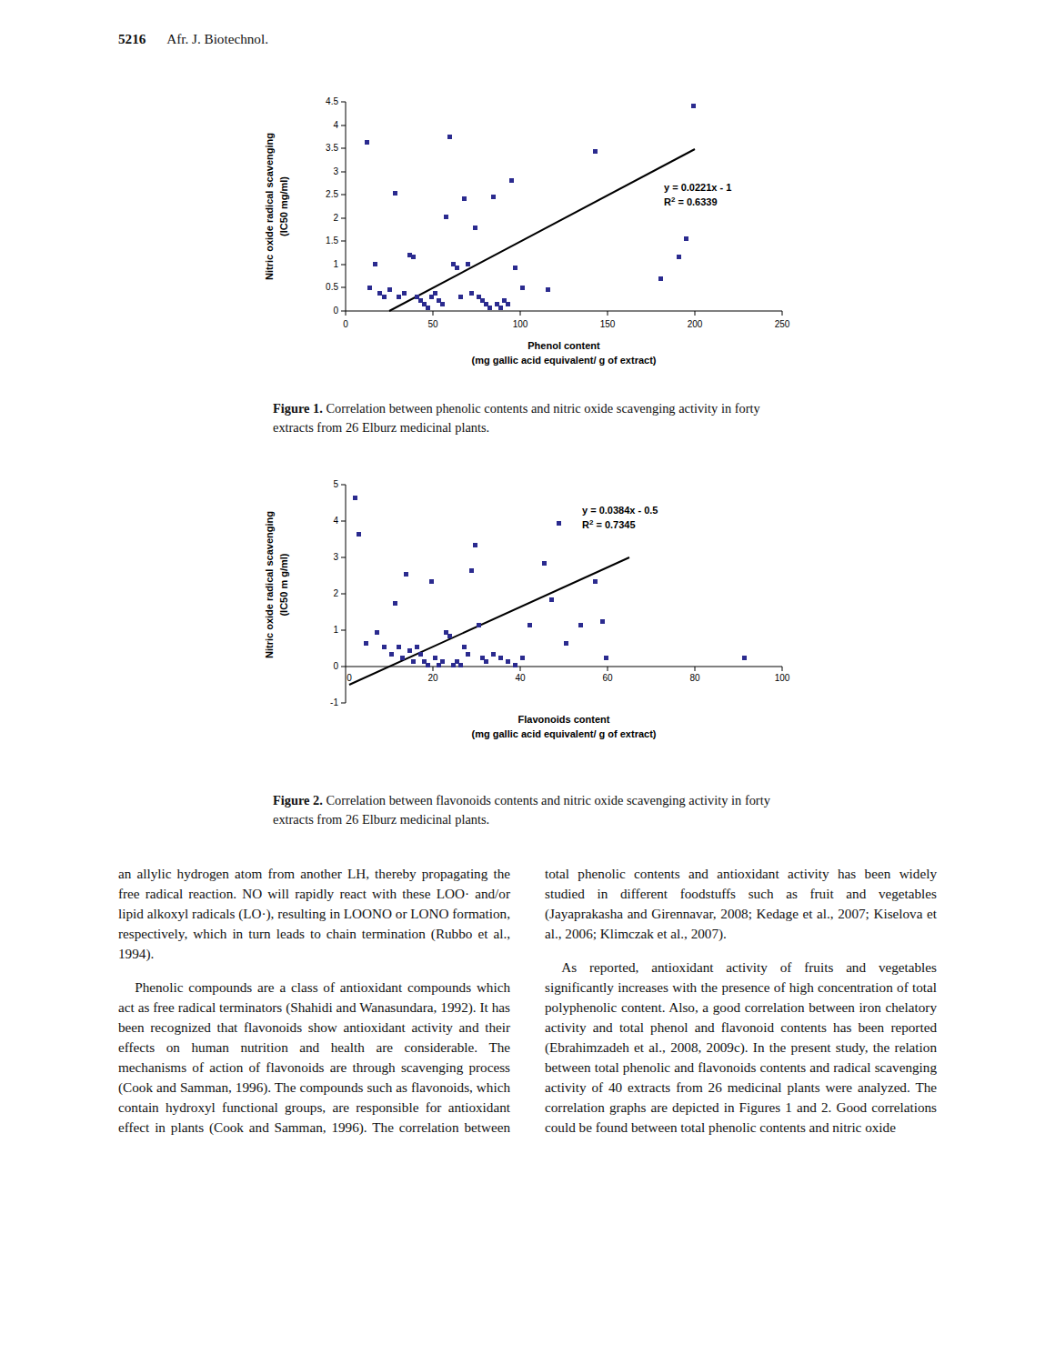5216 Afr. J. Biotechnol.
Correlation between phenolic contents and nitric oxide scavenging activity 0 0.5 1 1.5 2 2.5 3 3.5 4 4.5 0 50 100 150 200 250 Nitric oxide radical scavenging (IC50 mg/ml) Phenol content (mg gallic acid equivalent/ g of extract) y = 0.0221x - 1 R2 = 0.6339
Figure 1. Correlation between phenolic contents and nitric oxide scavenging activity in forty extracts from 26 Elburz medicinal plants.
Correlation between flavonoids contents and nitric oxide scavenging activity 5 4 3 2 1 0 -1 0 20 40 60 80 100 Nitric oxide radical scavenging (IC50 m g/ml) Flavonoids content (mg gallic acid equivalent/ g of extract) y = 0.0384x - 0.5 R2 = 0.7345
Figure 2. Correlation between flavonoids contents and nitric oxide scavenging activity in forty extracts from 26 Elburz medicinal plants.
an allylic hydrogen atom from another LH, thereby propagating the free radical reaction. NO will rapidly react with these LOO· and/or lipid alkoxyl radicals (LO·), resulting in LOONO or LONO formation, respectively, which in turn leads to chain termination (Rubbo et al., 1994).
Phenolic compounds are a class of antioxidant compounds which act as free radical terminators (Shahidi and Wanasundara, 1992). It has been recognized that flavonoids show antioxidant activity and their effects on human nutrition and health are considerable. The mechanisms of action of flavonoids are through scavenging process (Cook and Samman, 1996). The compounds such as flavonoids, which contain hydroxyl functional groups, are responsible for antioxidant effect in plants (Cook and Samman, 1996). The correlation between total phenolic contents and antioxidant activity has been widely studied in different foodstuffs such as fruit and vegetables (Jayaprakasha and Girennavar, 2008; Kedage et al., 2007; Kiselova et al., 2006; Klimczak et al., 2007).
As reported, antioxidant activity of fruits and vegetables significantly increases with the presence of high concentration of total polyphenolic content. Also, a good correlation between iron chelatory activity and total phenol and flavonoid contents has been reported (Ebrahimzadeh et al., 2008, 2009c). In the present study, the relation between total phenolic and flavonoids contents and radical scavenging activity of 40 extracts from 26 medicinal plants were analyzed. The correlation graphs are depicted in Figures 1 and 2. Good correlations could be found between total phenolic contents and nitric oxide